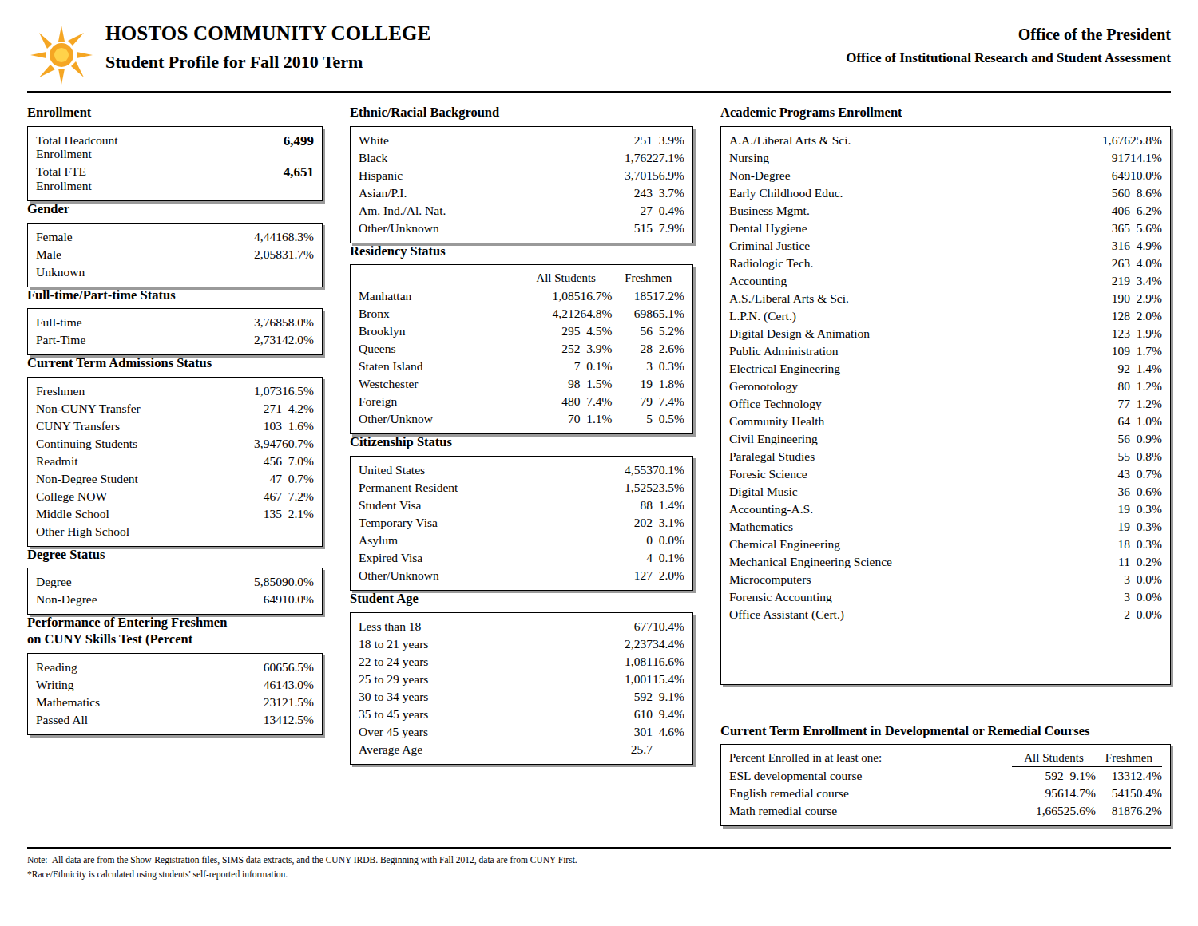HOSTOS COMMUNITY COLLEGE
Student Profile for Fall 2010 Term
Office of the President
Office of Institutional Research and Student Assessment
Enrollment
| Total Headcount Enrollment | 6,499 |
| Total FTE Enrollment | 4,651 |
Gender
| Female | 4,441 | 68.3% |
| Male | 2,058 | 31.7% |
| Unknown | | |
Full-time/Part-time Status
| Full-time | 3,768 | 58.0% |
| Part-Time | 2,731 | 42.0% |
Current Term Admissions Status
| Freshmen | 1,073 | 16.5% |
| Non-CUNY Transfer | 271 | 4.2% |
| CUNY Transfers | 103 | 1.6% |
| Continuing Students | 3,947 | 60.7% |
| Readmit | 456 | 7.0% |
| Non-Degree Student | 47 | 0.7% |
| College NOW | 467 | 7.2% |
| Middle School | 135 | 2.1% |
| Other High School | | |
Degree Status
| Degree | 5,850 | 90.0% |
| Non-Degree | 649 | 10.0% |
Performance of Entering Freshmen
on CUNY Skills Test (Percent
| Reading | 606 | 56.5% |
| Writing | 461 | 43.0% |
| Mathematics | 231 | 21.5% |
| Passed All | 134 | 12.5% |
Ethnic/Racial Background
| White | 251 | 3.9% |
| Black | 1,762 | 27.1% |
| Hispanic | 3,701 | 56.9% |
| Asian/P.I. | 243 | 3.7% |
| Am. Ind./Al. Nat. | 27 | 0.4% |
| Other/Unknown | 515 | 7.9% |
Residency Status
| | All Students | Freshmen |
| Manhattan | 1,085 | 16.7% | 185 | 17.2% |
| Bronx | 4,212 | 64.8% | 698 | 65.1% |
| Brooklyn | 295 | 4.5% | 56 | 5.2% |
| Queens | 252 | 3.9% | 28 | 2.6% |
| Staten Island | 7 | 0.1% | 3 | 0.3% |
| Westchester | 98 | 1.5% | 19 | 1.8% |
| Foreign | 480 | 7.4% | 79 | 7.4% |
| Other/Unknow | 70 | 1.1% | 5 | 0.5% |
Citizenship Status
| United States | 4,553 | 70.1% |
| Permanent Resident | 1,525 | 23.5% |
| Student Visa | 88 | 1.4% |
| Temporary Visa | 202 | 3.1% |
| Asylum | 0 | 0.0% |
| Expired Visa | 4 | 0.1% |
| Other/Unknown | 127 | 2.0% |
Student Age
| Less than 18 | 677 | 10.4% |
| 18 to 21 years | 2,237 | 34.4% |
| 22 to 24 years | 1,081 | 16.6% |
| 25 to 29 years | 1,001 | 15.4% |
| 30 to 34 years | 592 | 9.1% |
| 35 to 45 years | 610 | 9.4% |
| Over 45 years | 301 | 4.6% |
| Average Age | 25.7 | |
Academic Programs Enrollment
| A.A./Liberal Arts & Sci. | 1,676 | 25.8% |
| Nursing | 917 | 14.1% |
| Non-Degree | 649 | 10.0% |
| Early Childhood Educ. | 560 | 8.6% |
| Business Mgmt. | 406 | 6.2% |
| Dental Hygiene | 365 | 5.6% |
| Criminal Justice | 316 | 4.9% |
| Radiologic Tech. | 263 | 4.0% |
| Accounting | 219 | 3.4% |
| A.S./Liberal Arts & Sci. | 190 | 2.9% |
| L.P.N. (Cert.) | 128 | 2.0% |
| Digital Design & Animation | 123 | 1.9% |
| Public Administration | 109 | 1.7% |
| Electrical Engineering | 92 | 1.4% |
| Geronotology | 80 | 1.2% |
| Office Technology | 77 | 1.2% |
| Community Health | 64 | 1.0% |
| Civil Engineering | 56 | 0.9% |
| Paralegal Studies | 55 | 0.8% |
| Foresic Science | 43 | 0.7% |
| Digital Music | 36 | 0.6% |
| Accounting-A.S. | 19 | 0.3% |
| Mathematics | 19 | 0.3% |
| Chemical Engineering | 18 | 0.3% |
| Mechanical Engineering Science | 11 | 0.2% |
| Microcomputers | 3 | 0.0% |
| Forensic Accounting | 3 | 0.0% |
| Office Assistant (Cert.) | 2 | 0.0% |
Current Term Enrollment in Developmental or Remedial Courses
| Percent Enrolled in at least one: | All Students | Freshmen |
| ESL developmental course | 592 | 9.1% | 133 | 12.4% |
| English remedial course | 956 | 14.7% | 541 | 50.4% |
| Math remedial course | 1,665 | 25.6% | 818 | 76.2% |
Note: All data are from the Show-Registration files, SIMS data extracts, and the CUNY IRDB. Beginning with Fall 2012, data are from CUNY First.
*Race/Ethnicity is calculated using students' self-reported information.